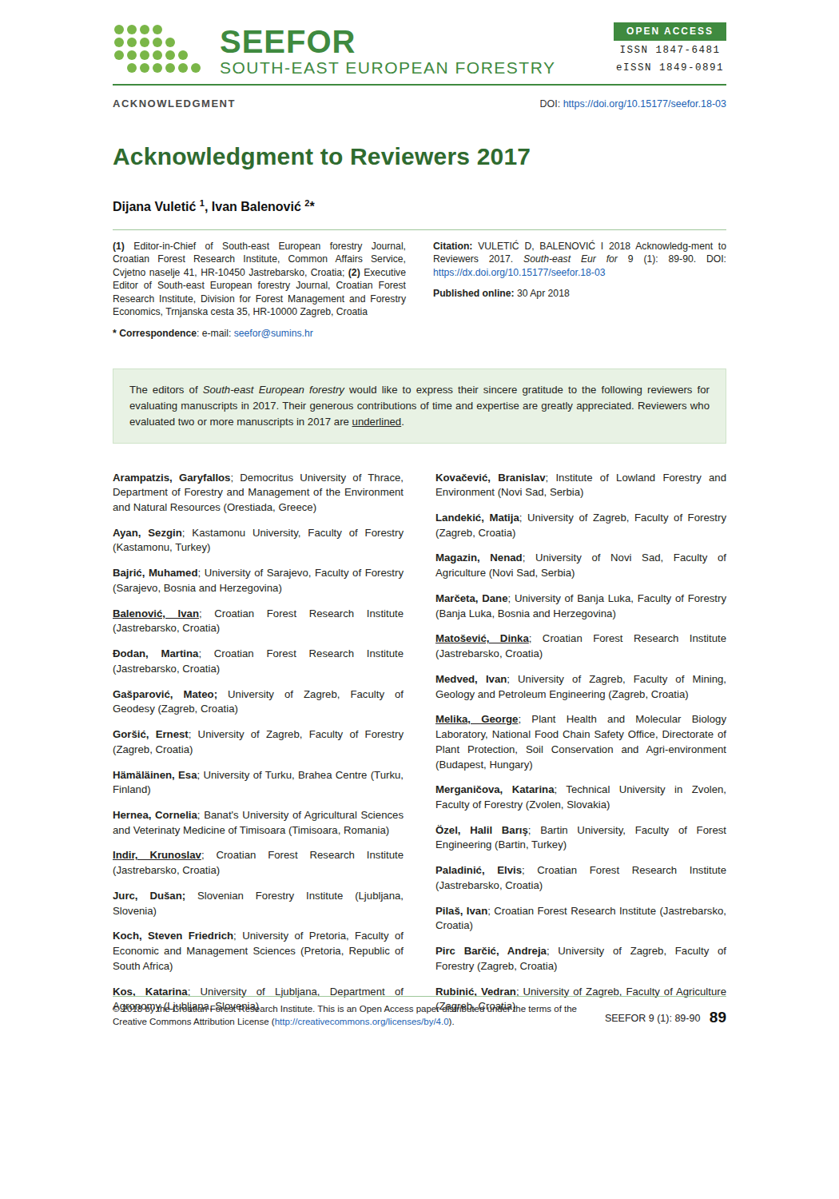SEEFOR
South-East European Forestry
OPEN ACCESS
ISSN 1847-6481
eISSN 1849-0891
ACKNOWLEDGMENT
DOI: https://doi.org/10.15177/seefor.18-03
Acknowledgment to Reviewers 2017
Dijana Vuletić 1, Ivan Balenović 2*
(1) Editor-in-Chief of South-east European forestry Journal, Croatian Forest Research Institute, Common Affairs Service, Cvjetno naselje 41, HR-10450 Jastrebarsko, Croatia; (2) Executive Editor of South-east European forestry Journal, Croatian Forest Research Institute, Division for Forest Management and Forestry Economics, Trnjanska cesta 35, HR-10000 Zagreb, Croatia
* Correspondence: e-mail: seefor@sumins.hr
Citation: VULETIĆ D, BALENOVIĆ I 2018 Acknowledg-ment to Reviewers 2017. South-east Eur for 9 (1): 89-90. DOI: https://dx.doi.org/10.15177/seefor.18-03
Published online: 30 Apr 2018
The editors of South-east European forestry would like to express their sincere gratitude to the following reviewers for evaluating manuscripts in 2017. Their generous contributions of time and expertise are greatly appreciated. Reviewers who evaluated two or more manuscripts in 2017 are underlined.
Arampatzis, Garyfallos; Democritus University of Thrace, Department of Forestry and Management of the Environment and Natural Resources (Orestiada, Greece)
Ayan, Sezgin; Kastamonu University, Faculty of Forestry (Kastamonu, Turkey)
Bajrić, Muhamed; University of Sarajevo, Faculty of Forestry (Sarajevo, Bosnia and Herzegovina)
Balenović, Ivan; Croatian Forest Research Institute (Jastrebarsko, Croatia)
Đodan, Martina; Croatian Forest Research Institute (Jastrebarsko, Croatia)
Gašparović, Mateo; University of Zagreb, Faculty of Geodesy (Zagreb, Croatia)
Goršić, Ernest; University of Zagreb, Faculty of Forestry (Zagreb, Croatia)
Hämäläinen, Esa; University of Turku, Brahea Centre (Turku, Finland)
Hernea, Cornelia; Banat's University of Agricultural Sciences and Veterinaty Medicine of Timisoara (Timisoara, Romania)
Indir, Krunoslav; Croatian Forest Research Institute (Jastrebarsko, Croatia)
Jurc, Dušan; Slovenian Forestry Institute (Ljubljana, Slovenia)
Koch, Steven Friedrich; University of Pretoria, Faculty of Economic and Management Sciences (Pretoria, Republic of South Africa)
Kos, Katarina; University of Ljubljana, Department of Agronomy (Ljubljana, Slovenia)
Kovačević, Branislav; Institute of Lowland Forestry and Environment (Novi Sad, Serbia)
Landekić, Matija; University of Zagreb, Faculty of Forestry (Zagreb, Croatia)
Magazin, Nenad; University of Novi Sad, Faculty of Agriculture (Novi Sad, Serbia)
Marčeta, Dane; University of Banja Luka, Faculty of Forestry (Banja Luka, Bosnia and Herzegovina)
Matošević, Dinka; Croatian Forest Research Institute (Jastrebarsko, Croatia)
Medved, Ivan; University of Zagreb, Faculty of Mining, Geology and Petroleum Engineering (Zagreb, Croatia)
Melika, George; Plant Health and Molecular Biology Laboratory, National Food Chain Safety Office, Directorate of Plant Protection, Soil Conservation and Agri-environment (Budapest, Hungary)
Merganičova, Katarina; Technical University in Zvolen, Faculty of Forestry (Zvolen, Slovakia)
Özel, Halil Barış; Bartin University, Faculty of Forest Engineering (Bartin, Turkey)
Paladinić, Elvis; Croatian Forest Research Institute (Jastrebarsko, Croatia)
Pilaš, Ivan; Croatian Forest Research Institute (Jastrebarsko, Croatia)
Pirc Barčić, Andreja; University of Zagreb, Faculty of Forestry (Zagreb, Croatia)
Rubinić, Vedran; University of Zagreb, Faculty of Agriculture (Zagreb, Croatia)
© 2018 by the Croatian Forest Research Institute. This is an Open Access paper distributed under the terms of the Creative Commons Attribution License (http://creativecommons.org/licenses/by/4.0).
SEEFOR 9 (1): 89-90 89